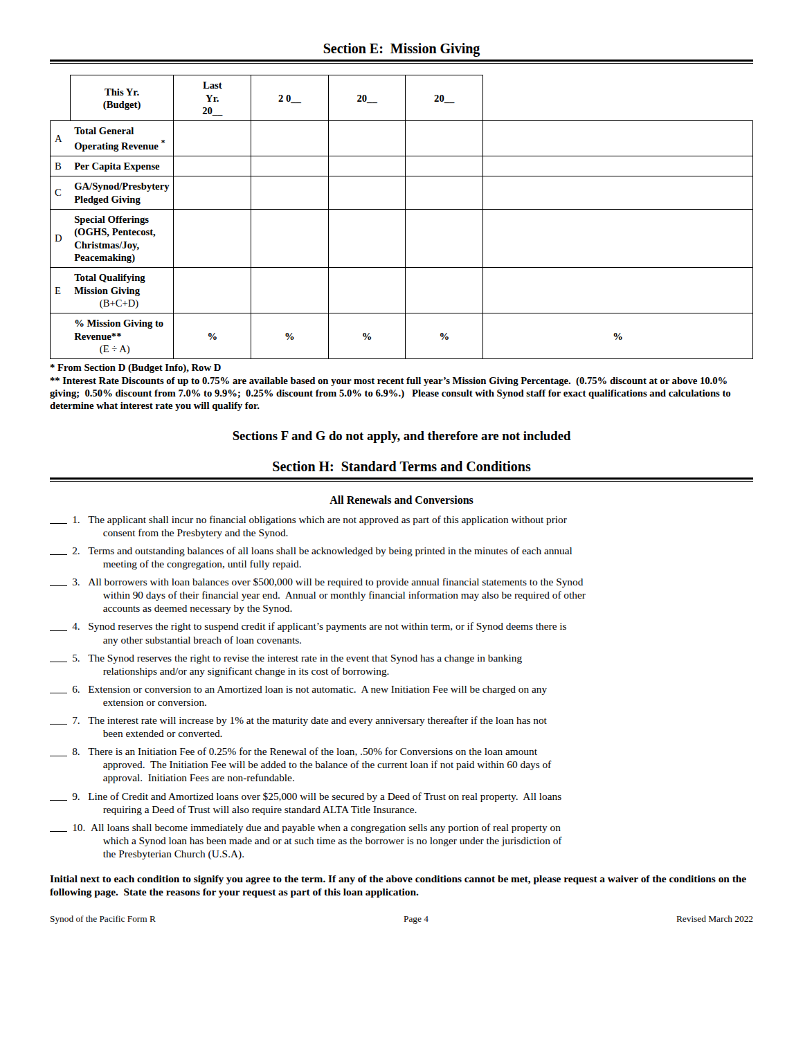Section E: Mission Giving
| | This Yr. (Budget) | Last Yr. 20__ | 2 0__ | 20__ | 20__ |
| --- | --- | --- | --- | --- | --- |
| A | Total General Operating Revenue * | | | | | |
| B | Per Capita Expense | | | | | |
| C | GA/Synod/Presbytery Pledged Giving | | | | | |
| D | Special Offerings (OGHS, Pentecost, Christmas/Joy, Peacemaking) | | | | | |
| E | Total Qualifying Mission Giving (B+C+D) | | | | | |
| | % Mission Giving to Revenue** (E ÷ A) | % | % | % | % | % |
* From Section D (Budget Info), Row D
** Interest Rate Discounts of up to 0.75% are available based on your most recent full year’s Mission Giving Percentage. (0.75% discount at or above 10.0% giving; 0.50% discount from 7.0% to 9.9%; 0.25% discount from 5.0% to 6.9%.) Please consult with Synod staff for exact qualifications and calculations to determine what interest rate you will qualify for.
Sections F and G do not apply, and therefore are not included
Section H: Standard Terms and Conditions
All Renewals and Conversions
1. The applicant shall incur no financial obligations which are not approved as part of this application without prior consent from the Presbytery and the Synod.
2. Terms and outstanding balances of all loans shall be acknowledged by being printed in the minutes of each annual meeting of the congregation, until fully repaid.
3. All borrowers with loan balances over $500,000 will be required to provide annual financial statements to the Synod within 90 days of their financial year end. Annual or monthly financial information may also be required of other accounts as deemed necessary by the Synod.
4. Synod reserves the right to suspend credit if applicant’s payments are not within term, or if Synod deems there is any other substantial breach of loan covenants.
5. The Synod reserves the right to revise the interest rate in the event that Synod has a change in banking relationships and/or any significant change in its cost of borrowing.
6. Extension or conversion to an Amortized loan is not automatic. A new Initiation Fee will be charged on any extension or conversion.
7. The interest rate will increase by 1% at the maturity date and every anniversary thereafter if the loan has not been extended or converted.
8. There is an Initiation Fee of 0.25% for the Renewal of the loan, .50% for Conversions on the loan amount approved. The Initiation Fee will be added to the balance of the current loan if not paid within 60 days of approval. Initiation Fees are non-refundable.
9. Line of Credit and Amortized loans over $25,000 will be secured by a Deed of Trust on real property. All loans requiring a Deed of Trust will also require standard ALTA Title Insurance.
10. All loans shall become immediately due and payable when a congregation sells any portion of real property on which a Synod loan has been made and or at such time as the borrower is no longer under the jurisdiction of the Presbyterian Church (U.S.A).
Initial next to each condition to signify you agree to the term. If any of the above conditions cannot be met, please request a waiver of the conditions on the following page. State the reasons for your request as part of this loan application.
Synod of the Pacific Form R Page 4 Revised March 2022